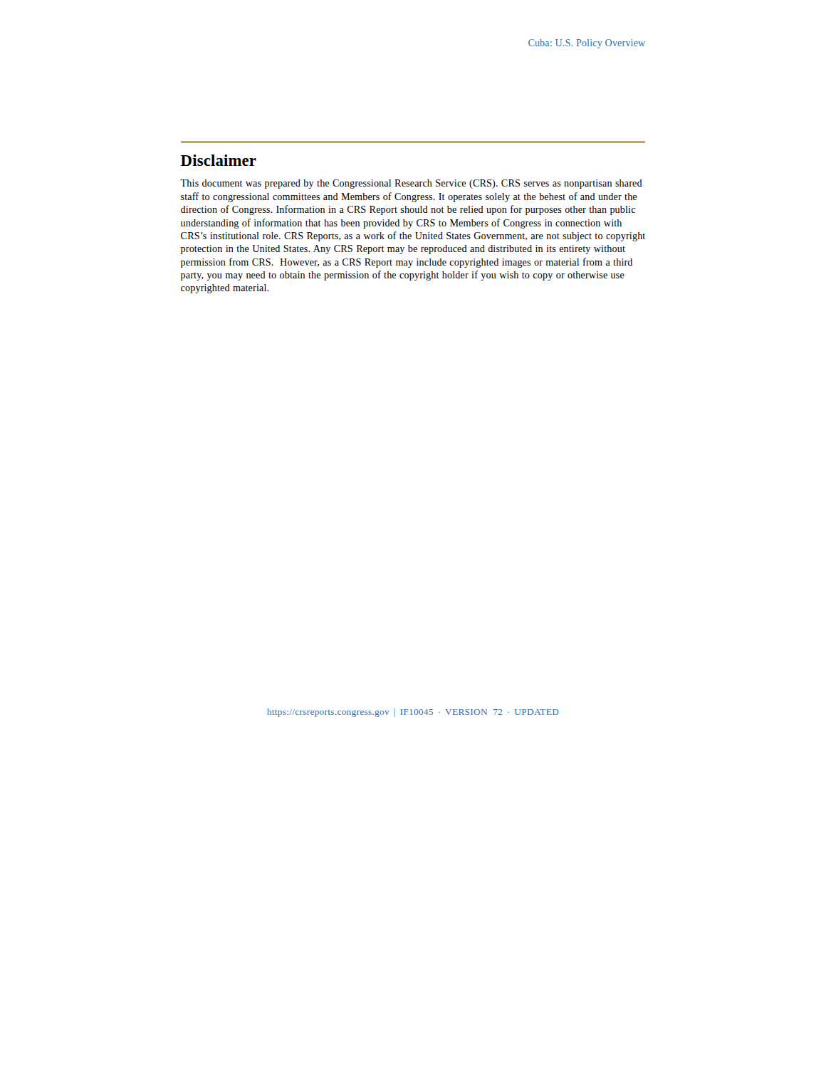Cuba: U.S. Policy Overview
Disclaimer
This document was prepared by the Congressional Research Service (CRS). CRS serves as nonpartisan shared staff to congressional committees and Members of Congress. It operates solely at the behest of and under the direction of Congress. Information in a CRS Report should not be relied upon for purposes other than public understanding of information that has been provided by CRS to Members of Congress in connection with CRS’s institutional role. CRS Reports, as a work of the United States Government, are not subject to copyright protection in the United States. Any CRS Report may be reproduced and distributed in its entirety without permission from CRS. However, as a CRS Report may include copyrighted images or material from a third party, you may need to obtain the permission of the copyright holder if you wish to copy or otherwise use copyrighted material.
https://crsreports.congress.gov|IF10045·VERSION 72·UPDATED